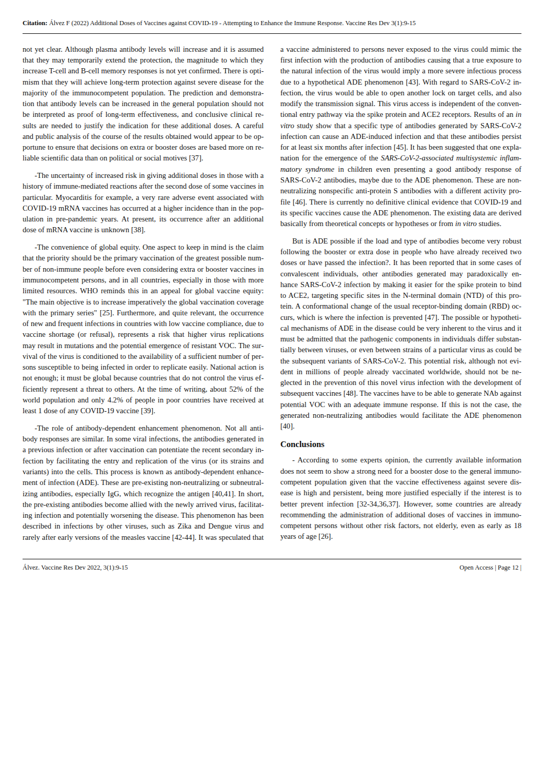Citation: Álvez F (2022) Additional Doses of Vaccines against COVID-19 - Attempting to Enhance the Immune Response. Vaccine Res Dev 3(1):9-15
not yet clear. Although plasma antibody levels will increase and it is assumed that they may temporarily extend the protection, the magnitude to which they increase T-cell and B-cell memory responses is not yet confirmed. There is optimism that they will achieve long-term protection against severe disease for the majority of the immunocompetent population. The prediction and demonstration that antibody levels can be increased in the general population should not be interpreted as proof of long-term effectiveness, and conclusive clinical results are needed to justify the indication for these additional doses. A careful and public analysis of the course of the results obtained would appear to be opportune to ensure that decisions on extra or booster doses are based more on reliable scientific data than on political or social motives [37].
-The uncertainty of increased risk in giving additional doses in those with a history of immune-mediated reactions after the second dose of some vaccines in particular. Myocarditis for example, a very rare adverse event associated with COVID-19 mRNA vaccines has occurred at a higher incidence than in the population in pre-pandemic years. At present, its occurrence after an additional dose of mRNA vaccine is unknown [38].
-The convenience of global equity. One aspect to keep in mind is the claim that the priority should be the primary vaccination of the greatest possible number of non-immune people before even considering extra or booster vaccines in immunocompetent persons, and in all countries, especially in those with more limited resources. WHO reminds this in an appeal for global vaccine equity: "The main objective is to increase imperatively the global vaccination coverage with the primary series" [25]. Furthermore, and quite relevant, the occurrence of new and frequent infections in countries with low vaccine compliance, due to vaccine shortage (or refusal), represents a risk that higher virus replications may result in mutations and the potential emergence of resistant VOC. The survival of the virus is conditioned to the availability of a sufficient number of persons susceptible to being infected in order to replicate easily. National action is not enough; it must be global because countries that do not control the virus efficiently represent a threat to others. At the time of writing, about 52% of the world population and only 4.2% of people in poor countries have received at least 1 dose of any COVID-19 vaccine [39].
-The role of antibody-dependent enhancement phenomenon. Not all antibody responses are similar. In some viral infections, the antibodies generated in a previous infection or after vaccination can potentiate the recent secondary infection by facilitating the entry and replication of the virus (or its strains and variants) into the cells. This process is known as antibody-dependent enhancement of infection (ADE). These are pre-existing non-neutralizing or subneutralizing antibodies, especially IgG, which recognize the antigen [40,41]. In short, the pre-existing antibodies become allied with the newly arrived virus, facilitating infection and potentially worsening the disease. This phenomenon has been described in infections by other viruses, such as Zika and Dengue virus and rarely after early versions of the measles vaccine [42-44]. It was speculated that a vaccine administered to persons never exposed to the virus could mimic the first infection with the production of antibodies causing that a true exposure to the natural infection of the virus would imply a more severe infectious process due to a hypothetical ADE phenomenon [43]. With regard to SARS-CoV-2 infection, the virus would be able to open another lock on target cells, and also modify the transmission signal. This virus access is independent of the conventional entry pathway via the spike protein and ACE2 receptors. Results of an in vitro study show that a specific type of antibodies generated by SARS-CoV-2 infection can cause an ADE-induced infection and that these antibodies persist for at least six months after infection [45]. It has been suggested that one explanation for the emergence of the SARS-CoV-2-associated multisystemic inflammatory syndrome in children even presenting a good antibody response of SARS-CoV-2 antibodies, maybe due to the ADE phenomenon. These are non-neutralizing nonspecific anti-protein S antibodies with a different activity profile [46]. There is currently no definitive clinical evidence that COVID-19 and its specific vaccines cause the ADE phenomenon. The existing data are derived basically from theoretical concepts or hypotheses or from in vitro studies.
But is ADE possible if the load and type of antibodies become very robust following the booster or extra dose in people who have already received two doses or have passed the infection?. It has been reported that in some cases of convalescent individuals, other antibodies generated may paradoxically enhance SARS-CoV-2 infection by making it easier for the spike protein to bind to ACE2, targeting specific sites in the N-terminal domain (NTD) of this protein. A conformational change of the usual receptor-binding domain (RBD) occurs, which is where the infection is prevented [47]. The possible or hypothetical mechanisms of ADE in the disease could be very inherent to the virus and it must be admitted that the pathogenic components in individuals differ substantially between viruses, or even between strains of a particular virus as could be the subsequent variants of SARS-CoV-2. This potential risk, although not evident in millions of people already vaccinated worldwide, should not be neglected in the prevention of this novel virus infection with the development of subsequent vaccines [48]. The vaccines have to be able to generate NAb against potential VOC with an adequate immune response. If this is not the case, the generated non-neutralizing antibodies would facilitate the ADE phenomenon [40].
Conclusions
- According to some experts opinion, the currently available information does not seem to show a strong need for a booster dose to the general immunocompetent population given that the vaccine effectiveness against severe disease is high and persistent, being more justified especially if the interest is to better prevent infection [32-34,36,37]. However, some countries are already recommending the administration of additional doses of vaccines in immunocompetent persons without other risk factors, not elderly, even as early as 18 years of age [26].
Álvez. Vaccine Res Dev 2022, 3(1):9-15 Open Access | Page 12 |